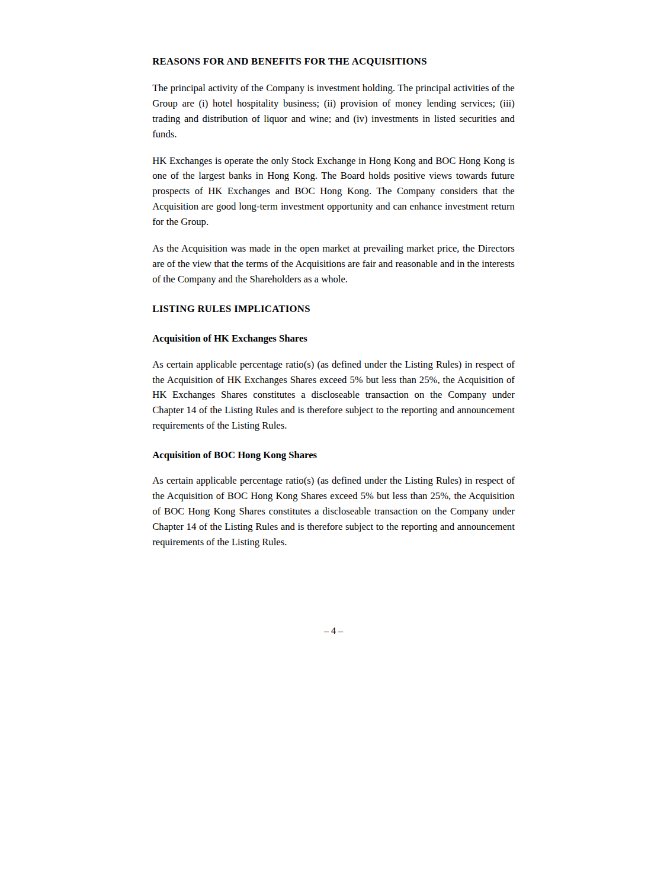REASONS FOR AND BENEFITS FOR THE ACQUISITIONS
The principal activity of the Company is investment holding. The principal activities of the Group are (i) hotel hospitality business; (ii) provision of money lending services; (iii) trading and distribution of liquor and wine; and (iv) investments in listed securities and funds.
HK Exchanges is operate the only Stock Exchange in Hong Kong and BOC Hong Kong is one of the largest banks in Hong Kong. The Board holds positive views towards future prospects of HK Exchanges and BOC Hong Kong. The Company considers that the Acquisition are good long-term investment opportunity and can enhance investment return for the Group.
As the Acquisition was made in the open market at prevailing market price, the Directors are of the view that the terms of the Acquisitions are fair and reasonable and in the interests of the Company and the Shareholders as a whole.
LISTING RULES IMPLICATIONS
Acquisition of HK Exchanges Shares
As certain applicable percentage ratio(s) (as defined under the Listing Rules) in respect of the Acquisition of HK Exchanges Shares exceed 5% but less than 25%, the Acquisition of HK Exchanges Shares constitutes a discloseable transaction on the Company under Chapter 14 of the Listing Rules and is therefore subject to the reporting and announcement requirements of the Listing Rules.
Acquisition of BOC Hong Kong Shares
As certain applicable percentage ratio(s) (as defined under the Listing Rules) in respect of the Acquisition of BOC Hong Kong Shares exceed 5% but less than 25%, the Acquisition of BOC Hong Kong Shares constitutes a discloseable transaction on the Company under Chapter 14 of the Listing Rules and is therefore subject to the reporting and announcement requirements of the Listing Rules.
– 4 –